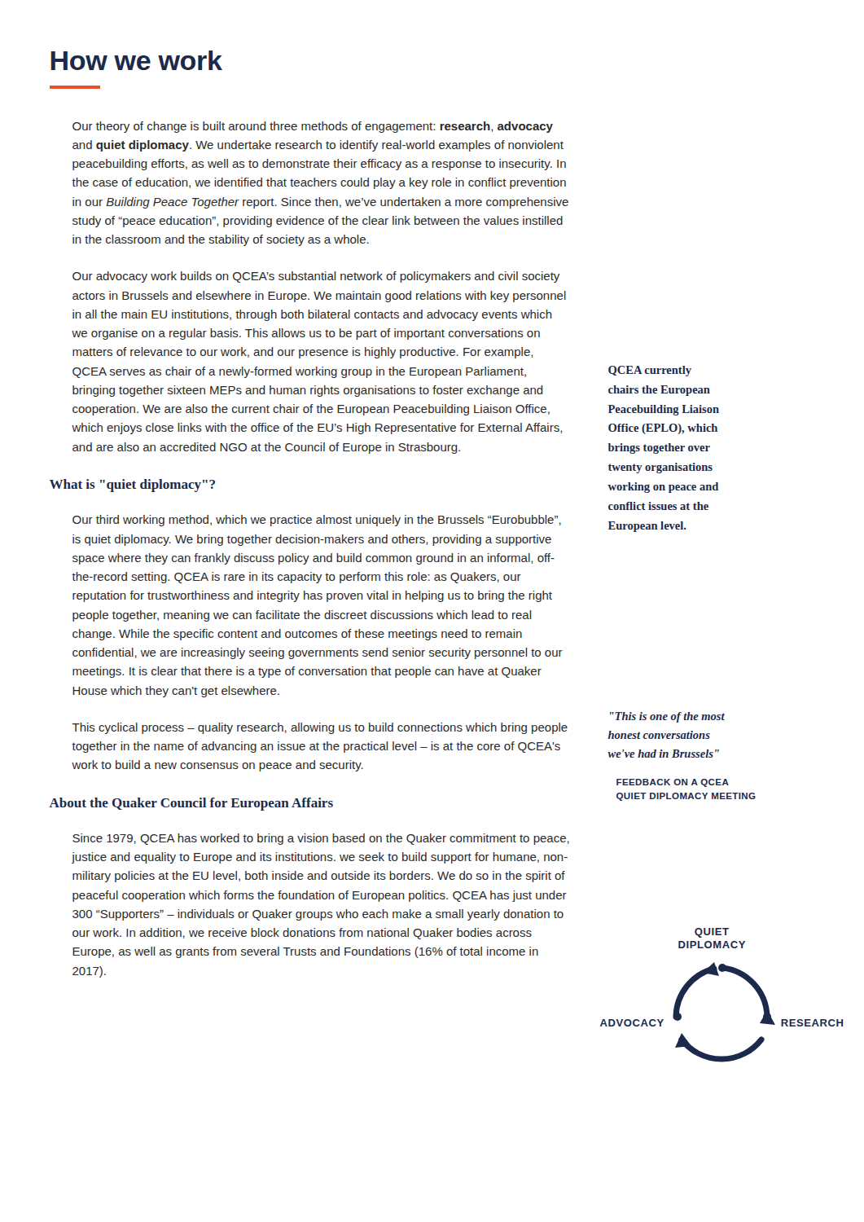How we work
Our theory of change is built around three methods of engagement: research, advocacy and quiet diplomacy. We undertake research to identify real-world examples of nonviolent peacebuilding efforts, as well as to demonstrate their efficacy as a response to insecurity. In the case of education, we identified that teachers could play a key role in conflict prevention in our Building Peace Together report. Since then, we’ve undertaken a more comprehensive study of “peace education”, providing evidence of the clear link between the values instilled in the classroom and the stability of society as a whole.
Our advocacy work builds on QCEA’s substantial network of policymakers and civil society actors in Brussels and elsewhere in Europe. We maintain good relations with key personnel in all the main EU institutions, through both bilateral contacts and advocacy events which we organise on a regular basis. This allows us to be part of important conversations on matters of relevance to our work, and our presence is highly productive. For example, QCEA serves as chair of a newly-formed working group in the European Parliament, bringing together sixteen MEPs and human rights organisations to foster exchange and cooperation. We are also the current chair of the European Peacebuilding Liaison Office, which enjoys close links with the office of the EU’s High Representative for External Affairs, and are also an accredited NGO at the Council of Europe in Strasbourg.
What is "quiet diplomacy"?
Our third working method, which we practice almost uniquely in the Brussels “Eurobubble”, is quiet diplomacy. We bring together decision-makers and others, providing a supportive space where they can frankly discuss policy and build common ground in an informal, off-the-record setting. QCEA is rare in its capacity to perform this role: as Quakers, our reputation for trustworthiness and integrity has proven vital in helping us to bring the right people together, meaning we can facilitate the discreet discussions which lead to real change. While the specific content and outcomes of these meetings need to remain confidential, we are increasingly seeing governments send senior security personnel to our meetings. It is clear that there is a type of conversation that people can have at Quaker House which they can't get elsewhere.
This cyclical process – quality research, allowing us to build connections which bring people together in the name of advancing an issue at the practical level – is at the core of QCEA's work to build a new consensus on peace and security.
About the Quaker Council for European Affairs
Since 1979, QCEA has worked to bring a vision based on the Quaker commitment to peace, justice and equality to Europe and its institutions. we seek to build support for humane, non-military policies at the EU level, both inside and outside its borders. We do so in the spirit of peaceful cooperation which forms the foundation of European politics. QCEA has just under 300 “Supporters” – individuals or Quaker groups who each make a small yearly donation to our work. In addition, we receive block donations from national Quaker bodies across Europe, as well as grants from several Trusts and Foundations (16% of total income in 2017).
QCEA currently
chairs the European
Peacebuilding Liaison
Office (EPLO), which
brings together over
twenty organisations
working on peace and
conflict issues at the
European level.
"This is one of the most
honest conversations
we've had in Brussels"
FEEDBACK ON A QCEA
QUIET DIPLOMACY MEETING
Quiet
Diplomacy Research Advocacy